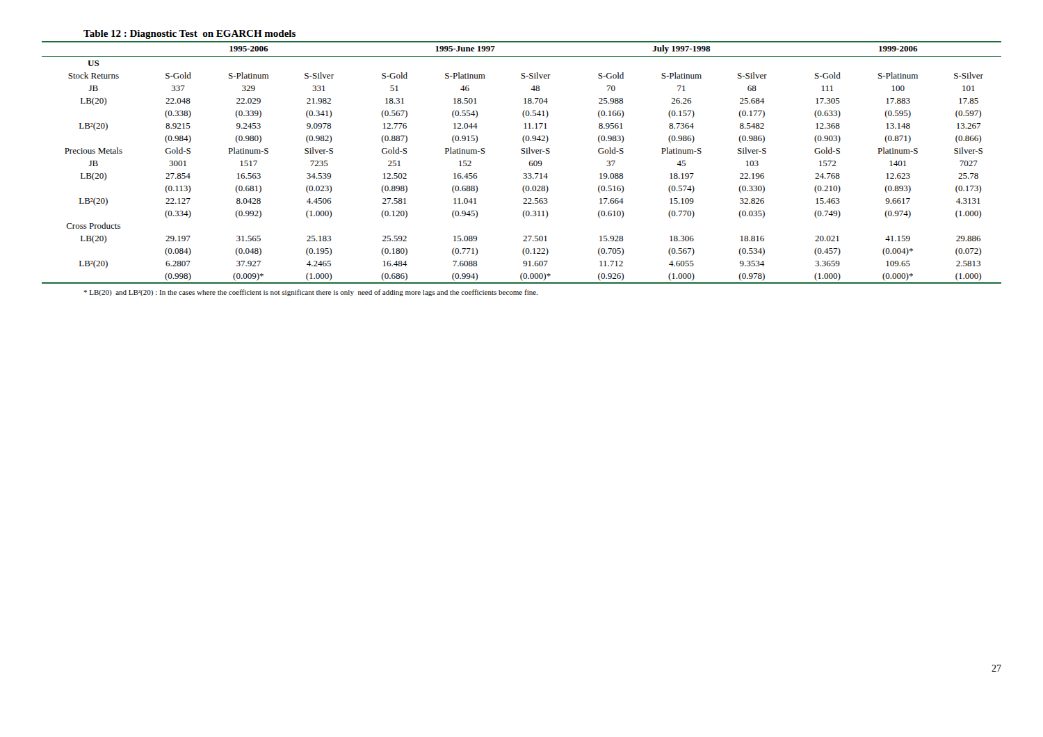Table 12 : Diagnostic Test on EGARCH models
| | 1995-2006 | | 1995-June 1997 | | July 1997-1998 | | 1999-2006 |
| US | | | | | | | |
| Stock Returns | S-Gold | S-Platinum | S-Silver | | S-Gold | S-Platinum | S-Silver | | S-Gold | S-Platinum | S-Silver | | S-Gold | S-Platinum | S-Silver |
| JB | 337 | 329 | 331 | | 51 | 46 | 48 | | 70 | 71 | 68 | | 111 | 100 | 101 |
| LB(20) | 22.048 | 22.029 | 21.982 | | 18.31 | 18.501 | 18.704 | | 25.988 | 26.26 | 25.684 | | 17.305 | 17.883 | 17.85 |
| | (0.338) | (0.339) | (0.341) | | (0.567) | (0.554) | (0.541) | | (0.166) | (0.157) | (0.177) | | (0.633) | (0.595) | (0.597) |
| LB²(20) | 8.9215 | 9.2453 | 9.0978 | | 12.776 | 12.044 | 11.171 | | 8.9561 | 8.7364 | 8.5482 | | 12.368 | 13.148 | 13.267 |
| | (0.984) | (0.980) | (0.982) | | (0.887) | (0.915) | (0.942) | | (0.983) | (0.986) | (0.986) | | (0.903) | (0.871) | (0.866) |
| Precious Metals | Gold-S | Platinum-S | Silver-S | | Gold-S | Platinum-S | Silver-S | | Gold-S | Platinum-S | Silver-S | | Gold-S | Platinum-S | Silver-S |
| JB | 3001 | 1517 | 7235 | | 251 | 152 | 609 | | 37 | 45 | 103 | | 1572 | 1401 | 7027 |
| LB(20) | 27.854 | 16.563 | 34.539 | | 12.502 | 16.456 | 33.714 | | 19.088 | 18.197 | 22.196 | | 24.768 | 12.623 | 25.78 |
| | (0.113) | (0.681) | (0.023) | | (0.898) | (0.688) | (0.028) | | (0.516) | (0.574) | (0.330) | | (0.210) | (0.893) | (0.173) |
| LB²(20) | 22.127 | 8.0428 | 4.4506 | | 27.581 | 11.041 | 22.563 | | 17.664 | 15.109 | 32.826 | | 15.463 | 9.6617 | 4.3131 |
| | (0.334) | (0.992) | (1.000) | | (0.120) | (0.945) | (0.311) | | (0.610) | (0.770) | (0.035) | | (0.749) | (0.974) | (1.000) |
| Cross Products | | | | | | | |
| LB(20) | 29.197 | 31.565 | 25.183 | | 25.592 | 15.089 | 27.501 | | 15.928 | 18.306 | 18.816 | | 20.021 | 41.159 | 29.886 |
| | (0.084) | (0.048) | (0.195) | | (0.180) | (0.771) | (0.122) | | (0.705) | (0.567) | (0.534) | | (0.457) | (0.004)* | (0.072) |
| LB²(20) | 6.2807 | 37.927 | 4.2465 | | 16.484 | 7.6088 | 91.607 | | 11.712 | 4.6055 | 9.3534 | | 3.3659 | 109.65 | 2.5813 |
| | (0.998) | (0.009)* | (1.000) | | (0.686) | (0.994) | (0.000)* | | (0.926) | (1.000) | (0.978) | | (1.000) | (0.000)* | (1.000) |
* LB(20) and LB²(20) : In the cases where the coefficient is not significant there is only need of adding more lags and the coefficients become fine.
27